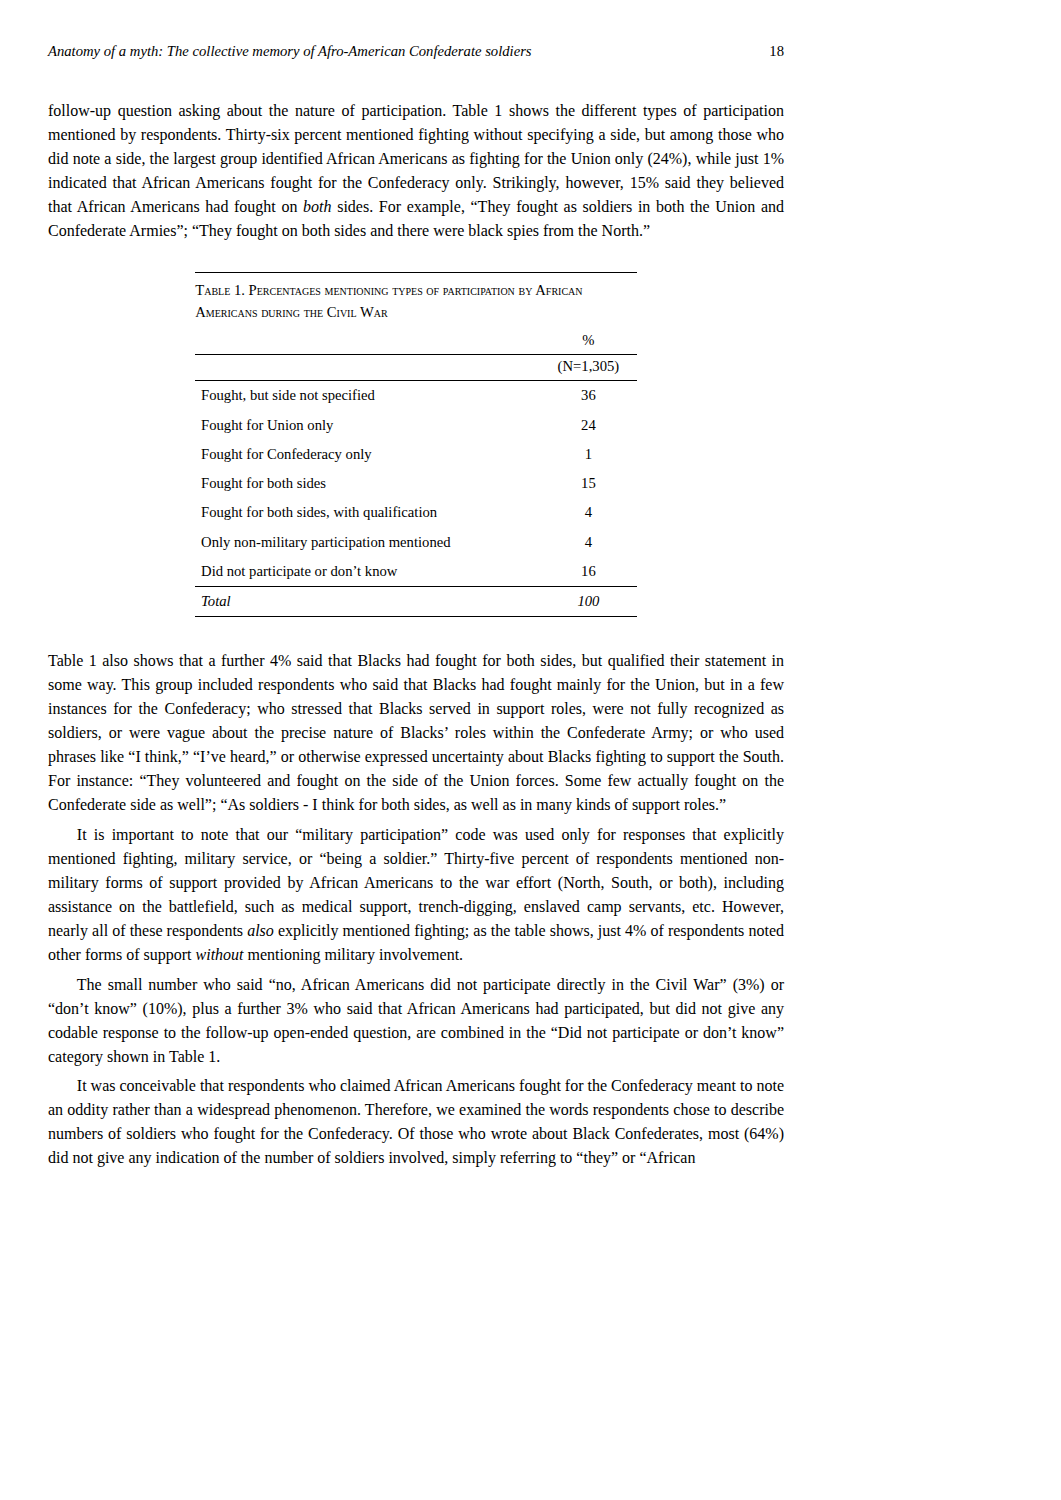Anatomy of a myth: The collective memory of Afro-American Confederate soldiers 18
follow-up question asking about the nature of participation. Table 1 shows the different types of participation mentioned by respondents. Thirty-six percent mentioned fighting without specifying a side, but among those who did note a side, the largest group identified African Americans as fighting for the Union only (24%), while just 1% indicated that African Americans fought for the Confederacy only. Strikingly, however, 15% said they believed that African Americans had fought on both sides. For example, “They fought as soldiers in both the Union and Confederate Armies”; “They fought on both sides and there were black spies from the North.”
Table 1. Percentages mentioning types of participation by African Americans during the Civil War
| | % |
| --- | --- |
| | (N=1,305) |
| Fought, but side not specified | 36 |
| Fought for Union only | 24 |
| Fought for Confederacy only | 1 |
| Fought for both sides | 15 |
| Fought for both sides, with qualification | 4 |
| Only non-military participation mentioned | 4 |
| Did not participate or don’t know | 16 |
| Total | 100 |
Table 1 also shows that a further 4% said that Blacks had fought for both sides, but qualified their statement in some way. This group included respondents who said that Blacks had fought mainly for the Union, but in a few instances for the Confederacy; who stressed that Blacks served in support roles, were not fully recognized as soldiers, or were vague about the precise nature of Blacks’ roles within the Confederate Army; or who used phrases like “I think,” “I’ve heard,” or otherwise expressed uncertainty about Blacks fighting to support the South. For instance: “They volunteered and fought on the side of the Union forces. Some few actually fought on the Confederate side as well”; “As soldiers - I think for both sides, as well as in many kinds of support roles.”
It is important to note that our “military participation” code was used only for responses that explicitly mentioned fighting, military service, or “being a soldier.” Thirty-five percent of respondents mentioned non-military forms of support provided by African Americans to the war effort (North, South, or both), including assistance on the battlefield, such as medical support, trench-digging, enslaved camp servants, etc. However, nearly all of these respondents also explicitly mentioned fighting; as the table shows, just 4% of respondents noted other forms of support without mentioning military involvement.
The small number who said “no, African Americans did not participate directly in the Civil War” (3%) or “don’t know” (10%), plus a further 3% who said that African Americans had participated, but did not give any codable response to the follow-up open-ended question, are combined in the “Did not participate or don’t know” category shown in Table 1.
It was conceivable that respondents who claimed African Americans fought for the Confederacy meant to note an oddity rather than a widespread phenomenon. Therefore, we examined the words respondents chose to describe numbers of soldiers who fought for the Confederacy. Of those who wrote about Black Confederates, most (64%) did not give any indication of the number of soldiers involved, simply referring to “they” or “African